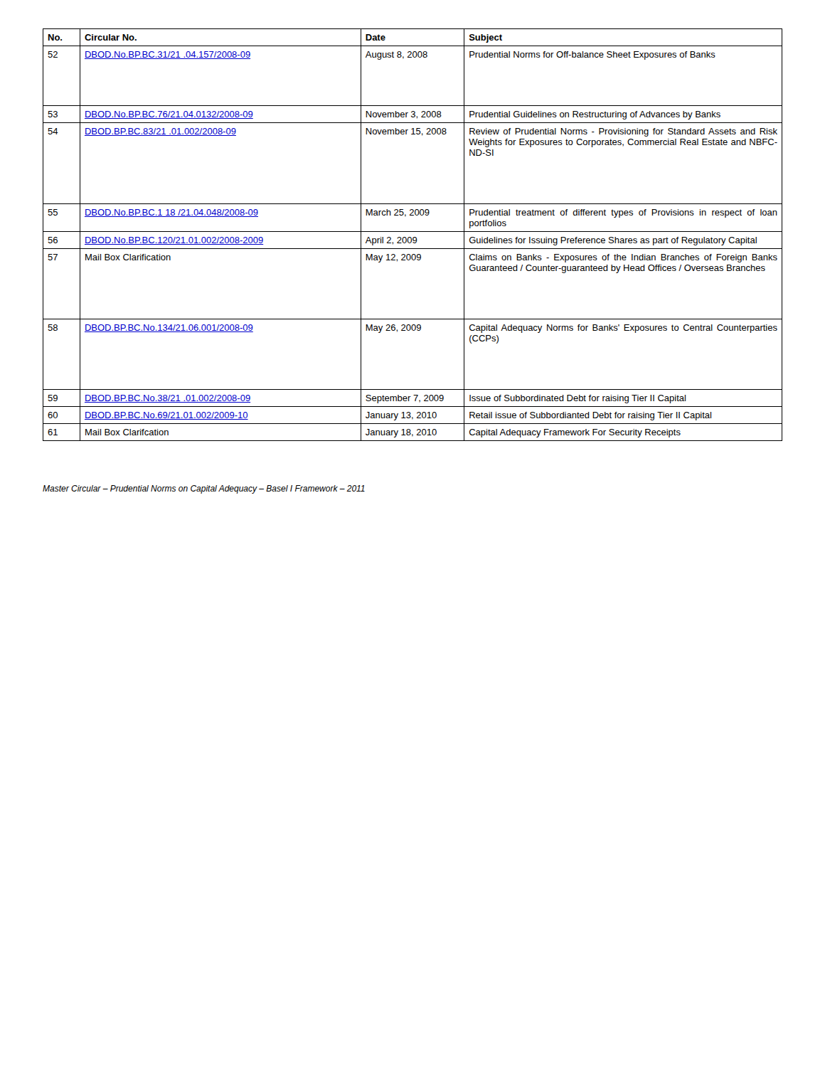| No. | Circular No. | Date | Subject |
| --- | --- | --- | --- |
| 52 | DBOD.No.BP.BC.31/21 .04.157/2008-09 | August 8, 2008 | Prudential Norms for Off-balance Sheet Exposures of Banks |
| 53 | DBOD.No.BP.BC.76/21.04.0132/2008-09 | November 3, 2008 | Prudential Guidelines on Restructuring of Advances by Banks |
| 54 | DBOD.BP.BC.83/21 .01.002/2008-09 | November 15, 2008 | Review of Prudential Norms - Provisioning for Standard Assets and Risk Weights for Exposures to Corporates, Commercial Real Estate and NBFC-ND-SI |
| 55 | DBOD.No.BP.BC.1 18 /21.04.048/2008-09 | March 25, 2009 | Prudential treatment of different types of Provisions in respect of loan portfolios |
| 56 | DBOD.No.BP.BC.120/21.01.002/2008-2009 | April 2, 2009 | Guidelines for Issuing Preference Shares as part of Regulatory Capital |
| 57 | Mail Box Clarification | May 12, 2009 | Claims on Banks - Exposures of the Indian Branches of Foreign Banks Guaranteed / Counter-guaranteed by Head Offices / Overseas Branches |
| 58 | DBOD.BP.BC.No.134/21.06.001/2008-09 | May 26, 2009 | Capital Adequacy Norms for Banks' Exposures to Central Counterparties (CCPs) |
| 59 | DBOD.BP.BC.No.38/21 .01.002/2008-09 | September 7, 2009 | Issue of Subbordinated Debt for raising Tier II Capital |
| 60 | DBOD.BP.BC.No.69/21.01.002/2009-10 | January 13, 2010 | Retail issue of Subbordianted Debt for raising Tier II Capital |
| 61 | Mail Box Clarifcation | January 18, 2010 | Capital Adequacy Framework For Security Receipts |
Master Circular – Prudential Norms on Capital Adequacy – Basel I Framework – 2011